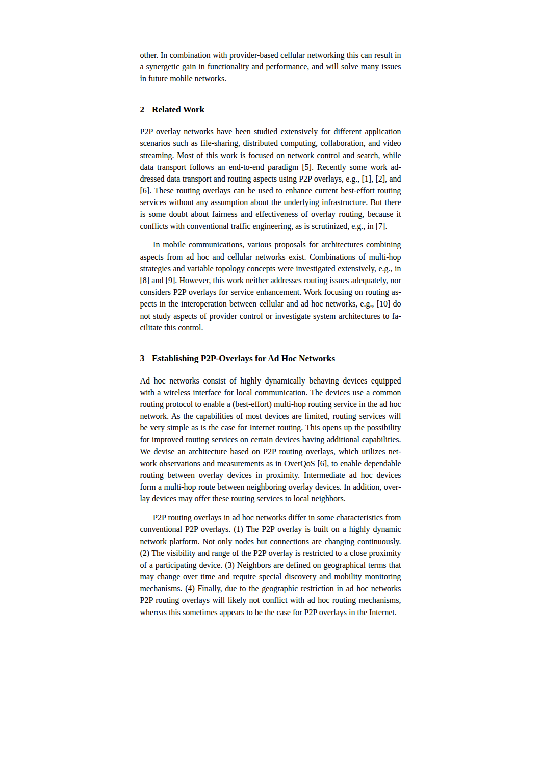other. In combination with provider-based cellular networking this can result in a synergetic gain in functionality and performance, and will solve many issues in future mobile networks.
2 Related Work
P2P overlay networks have been studied extensively for different application scenarios such as file-sharing, distributed computing, collaboration, and video streaming. Most of this work is focused on network control and search, while data transport follows an end-to-end paradigm [5]. Recently some work addressed data transport and routing aspects using P2P overlays, e.g., [1], [2], and [6]. These routing overlays can be used to enhance current best-effort routing services without any assumption about the underlying infrastructure. But there is some doubt about fairness and effectiveness of overlay routing, because it conflicts with conventional traffic engineering, as is scrutinized, e.g., in [7].
In mobile communications, various proposals for architectures combining aspects from ad hoc and cellular networks exist. Combinations of multi-hop strategies and variable topology concepts were investigated extensively, e.g., in [8] and [9]. However, this work neither addresses routing issues adequately, nor considers P2P overlays for service enhancement. Work focusing on routing aspects in the interoperation between cellular and ad hoc networks, e.g., [10] do not study aspects of provider control or investigate system architectures to facilitate this control.
3 Establishing P2P-Overlays for Ad Hoc Networks
Ad hoc networks consist of highly dynamically behaving devices equipped with a wireless interface for local communication. The devices use a common routing protocol to enable a (best-effort) multi-hop routing service in the ad hoc network. As the capabilities of most devices are limited, routing services will be very simple as is the case for Internet routing. This opens up the possibility for improved routing services on certain devices having additional capabilities. We devise an architecture based on P2P routing overlays, which utilizes network observations and measurements as in OverQoS [6], to enable dependable routing between overlay devices in proximity. Intermediate ad hoc devices form a multi-hop route between neighboring overlay devices. In addition, overlay devices may offer these routing services to local neighbors.
P2P routing overlays in ad hoc networks differ in some characteristics from conventional P2P overlays. (1) The P2P overlay is built on a highly dynamic network platform. Not only nodes but connections are changing continuously. (2) The visibility and range of the P2P overlay is restricted to a close proximity of a participating device. (3) Neighbors are defined on geographical terms that may change over time and require special discovery and mobility monitoring mechanisms. (4) Finally, due to the geographic restriction in ad hoc networks P2P routing overlays will likely not conflict with ad hoc routing mechanisms, whereas this sometimes appears to be the case for P2P overlays in the Internet.